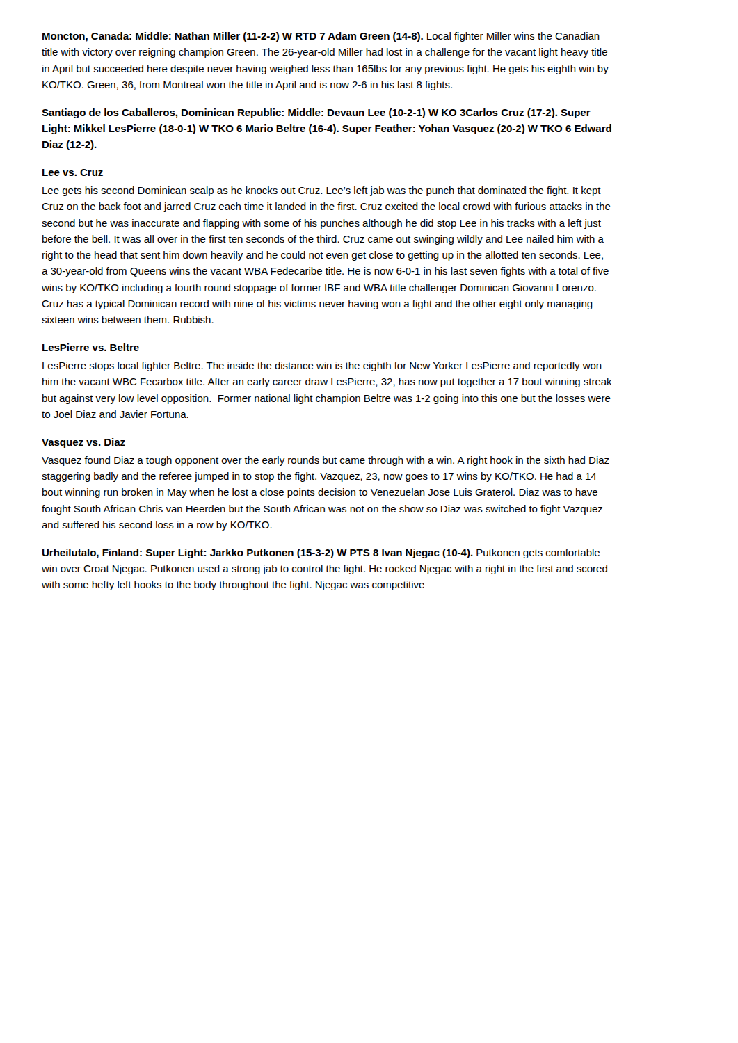Moncton, Canada: Middle: Nathan Miller (11-2-2) W RTD 7 Adam Green (14-8). Local fighter Miller wins the Canadian title with victory over reigning champion Green. The 26-year-old Miller had lost in a challenge for the vacant light heavy title in April but succeeded here despite never having weighed less than 165lbs for any previous fight. He gets his eighth win by KO/TKO. Green, 36, from Montreal won the title in April and is now 2-6 in his last 8 fights.
Santiago de los Caballeros, Dominican Republic: Middle: Devaun Lee (10-2-1) W KO 3Carlos Cruz (17-2). Super Light: Mikkel LesPierre (18-0-1) W TKO 6 Mario Beltre (16-4). Super Feather: Yohan Vasquez (20-2) W TKO 6 Edward Diaz (12-2).
Lee vs. Cruz
Lee gets his second Dominican scalp as he knocks out Cruz. Lee’s left jab was the punch that dominated the fight. It kept Cruz on the back foot and jarred Cruz each time it landed in the first. Cruz excited the local crowd with furious attacks in the second but he was inaccurate and flapping with some of his punches although he did stop Lee in his tracks with a left just before the bell. It was all over in the first ten seconds of the third. Cruz came out swinging wildly and Lee nailed him with a right to the head that sent him down heavily and he could not even get close to getting up in the allotted ten seconds. Lee, a 30-year-old from Queens wins the vacant WBA Fedecaribe title. He is now 6-0-1 in his last seven fights with a total of five wins by KO/TKO including a fourth round stoppage of former IBF and WBA title challenger Dominican Giovanni Lorenzo. Cruz has a typical Dominican record with nine of his victims never having won a fight and the other eight only managing sixteen wins between them. Rubbish.
LesPierre vs. Beltre
LesPierre stops local fighter Beltre. The inside the distance win is the eighth for New Yorker LesPierre and reportedly won him the vacant WBC Fecarbox title. After an early career draw LesPierre, 32, has now put together a 17 bout winning streak but against very low level opposition. Former national light champion Beltre was 1-2 going into this one but the losses were to Joel Diaz and Javier Fortuna.
Vasquez vs. Diaz
Vasquez found Diaz a tough opponent over the early rounds but came through with a win. A right hook in the sixth had Diaz staggering badly and the referee jumped in to stop the fight. Vazquez, 23, now goes to 17 wins by KO/TKO. He had a 14 bout winning run broken in May when he lost a close points decision to Venezuelan Jose Luis Graterol. Diaz was to have fought South African Chris van Heerden but the South African was not on the show so Diaz was switched to fight Vazquez and suffered his second loss in a row by KO/TKO.
Urheilutalo, Finland: Super Light: Jarkko Putkonen (15-3-2) W PTS 8 Ivan Njegac (10-4). Putkonen gets comfortable win over Croat Njegac. Putkonen used a strong jab to control the fight. He rocked Njegac with a right in the first and scored with some hefty left hooks to the body throughout the fight. Njegac was competitive